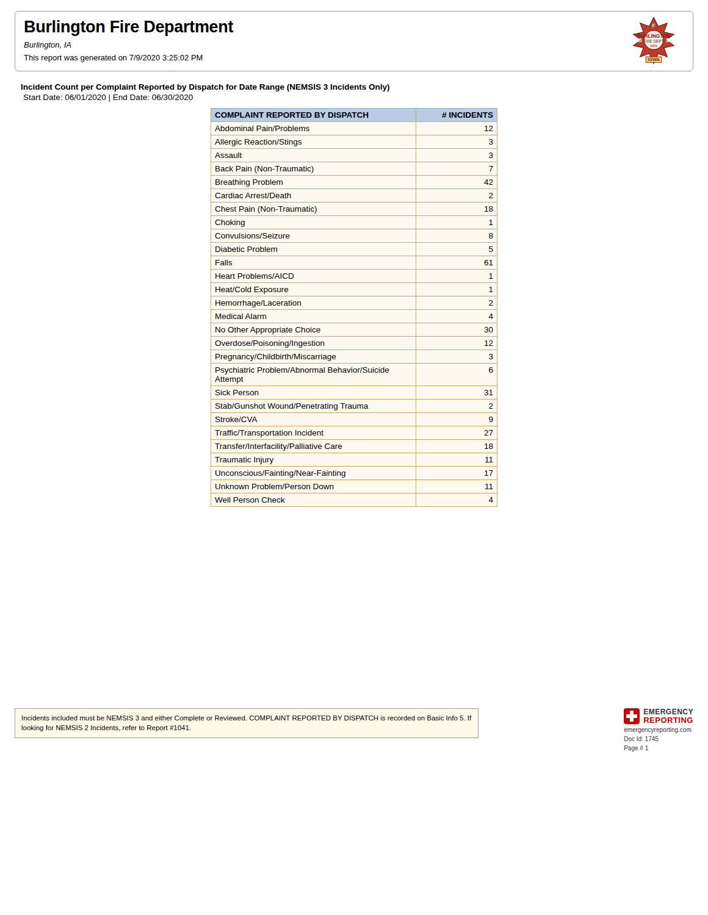Burlington Fire Department
Burlington, IA
This report was generated on 7/9/2020 3:25:02 PM
BURLINGTON FIRE DEPT 1841 B D F IOWA
Incident Count per Complaint Reported by Dispatch for Date Range (NEMSIS 3 Incidents Only)
Start Date: 06/01/2020 | End Date: 06/30/2020
| COMPLAINT REPORTED BY DISPATCH | # INCIDENTS |
| --- | --- |
| Abdominal Pain/Problems | 12 |
| Allergic Reaction/Stings | 3 |
| Assault | 3 |
| Back Pain (Non-Traumatic) | 7 |
| Breathing Problem | 42 |
| Cardiac Arrest/Death | 2 |
| Chest Pain (Non-Traumatic) | 18 |
| Choking | 1 |
| Convulsions/Seizure | 8 |
| Diabetic Problem | 5 |
| Falls | 61 |
| Heart Problems/AICD | 1 |
| Heat/Cold Exposure | 1 |
| Hemorrhage/Laceration | 2 |
| Medical Alarm | 4 |
| No Other Appropriate Choice | 30 |
| Overdose/Poisoning/Ingestion | 12 |
| Pregnancy/Childbirth/Miscarriage | 3 |
| Psychiatric Problem/Abnormal Behavior/Suicide Attempt | 6 |
| Sick Person | 31 |
| Stab/Gunshot Wound/Penetrating Trauma | 2 |
| Stroke/CVA | 9 |
| Traffic/Transportation Incident | 27 |
| Transfer/Interfacility/Palliative Care | 18 |
| Traumatic Injury | 11 |
| Unconscious/Fainting/Near-Fainting | 17 |
| Unknown Problem/Person Down | 11 |
| Well Person Check | 4 |
Incidents included must be NEMSIS 3 and either Complete or Reviewed. COMPLAINT REPORTED BY DISPATCH is recorded on Basic Info 5. If looking for NEMSIS 2 Incidents, refer to Report #1041.
EMERGENCY
REPORTING
emergencyreporting.com
Doc Id: 1745
Page # 1